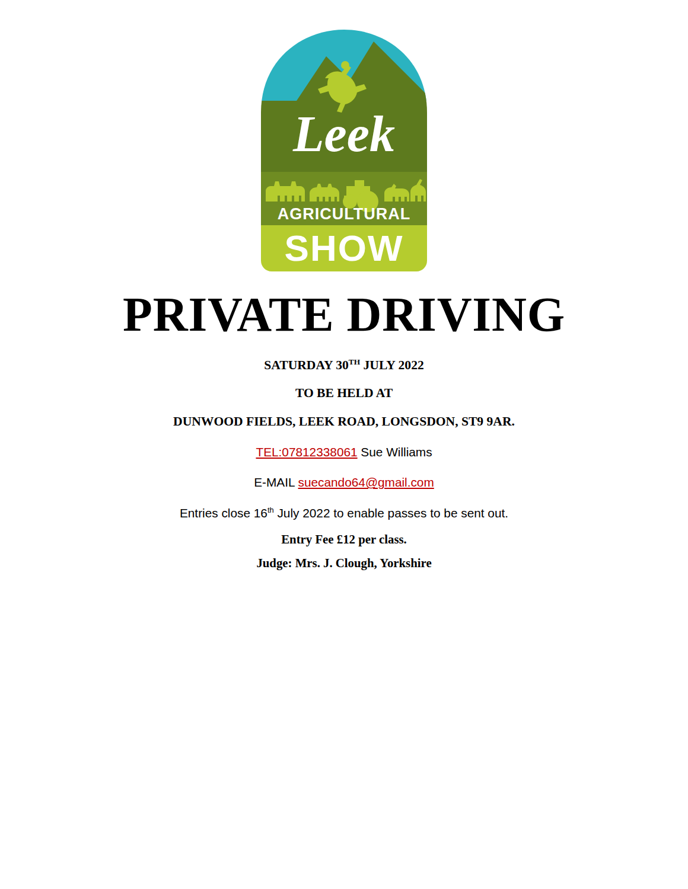Leek Agricultural Show Leek AGRICULTURAL SHOW
PRIVATE DRIVING
SATURDAY 30TH JULY 2022
TO BE HELD AT
DUNWOOD FIELDS, LEEK ROAD, LONGSDON, ST9 9AR.
TEL:07812338061 Sue Williams
E-MAIL suecando64@gmail.com
Entries close 16th July 2022 to enable passes to be sent out.
Entry Fee £12 per class.
Judge: Mrs. J. Clough, Yorkshire